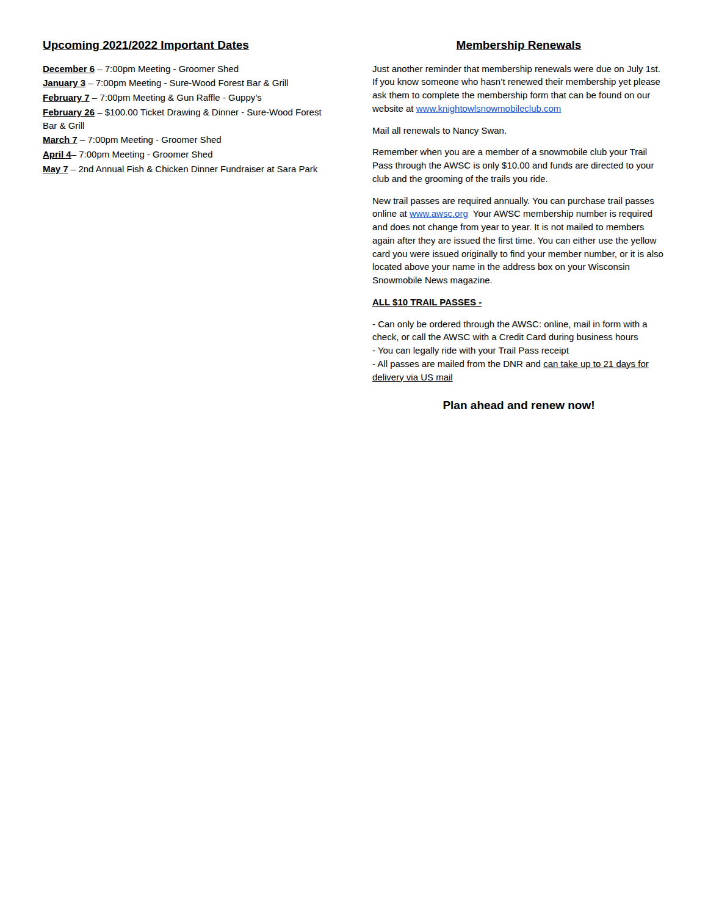Upcoming 2021/2022 Important Dates
December 6 – 7:00pm Meeting - Groomer Shed
January 3 – 7:00pm Meeting - Sure-Wood Forest Bar & Grill
February 7 – 7:00pm Meeting & Gun Raffle - Guppy’s
February 26 – $100.00 Ticket Drawing & Dinner - Sure-Wood Forest Bar & Grill
March 7 – 7:00pm Meeting - Groomer Shed
April 4– 7:00pm Meeting - Groomer Shed
May 7 – 2nd Annual Fish & Chicken Dinner Fundraiser at Sara Park
Membership Renewals
Just another reminder that membership renewals were due on July 1st. If you know someone who hasn’t renewed their membership yet please ask them to complete the membership form that can be found on our website at www.knightowlsnowmobileclub.com
Mail all renewals to Nancy Swan.
Remember when you are a member of a snowmobile club your Trail Pass through the AWSC is only $10.00 and funds are directed to your club and the grooming of the trails you ride.
New trail passes are required annually. You can purchase trail passes online at www.awsc.org Your AWSC membership number is required and does not change from year to year. It is not mailed to members again after they are issued the first time. You can either use the yellow card you were issued originally to find your member number, or it is also located above your name in the address box on your Wisconsin Snowmobile News magazine.
ALL $10 TRAIL PASSES -
- Can only be ordered through the AWSC: online, mail in form with a check, or call the AWSC with a Credit Card during business hours
- You can legally ride with your Trail Pass receipt
- All passes are mailed from the DNR and can take up to 21 days for delivery via US mail
Plan ahead and renew now!